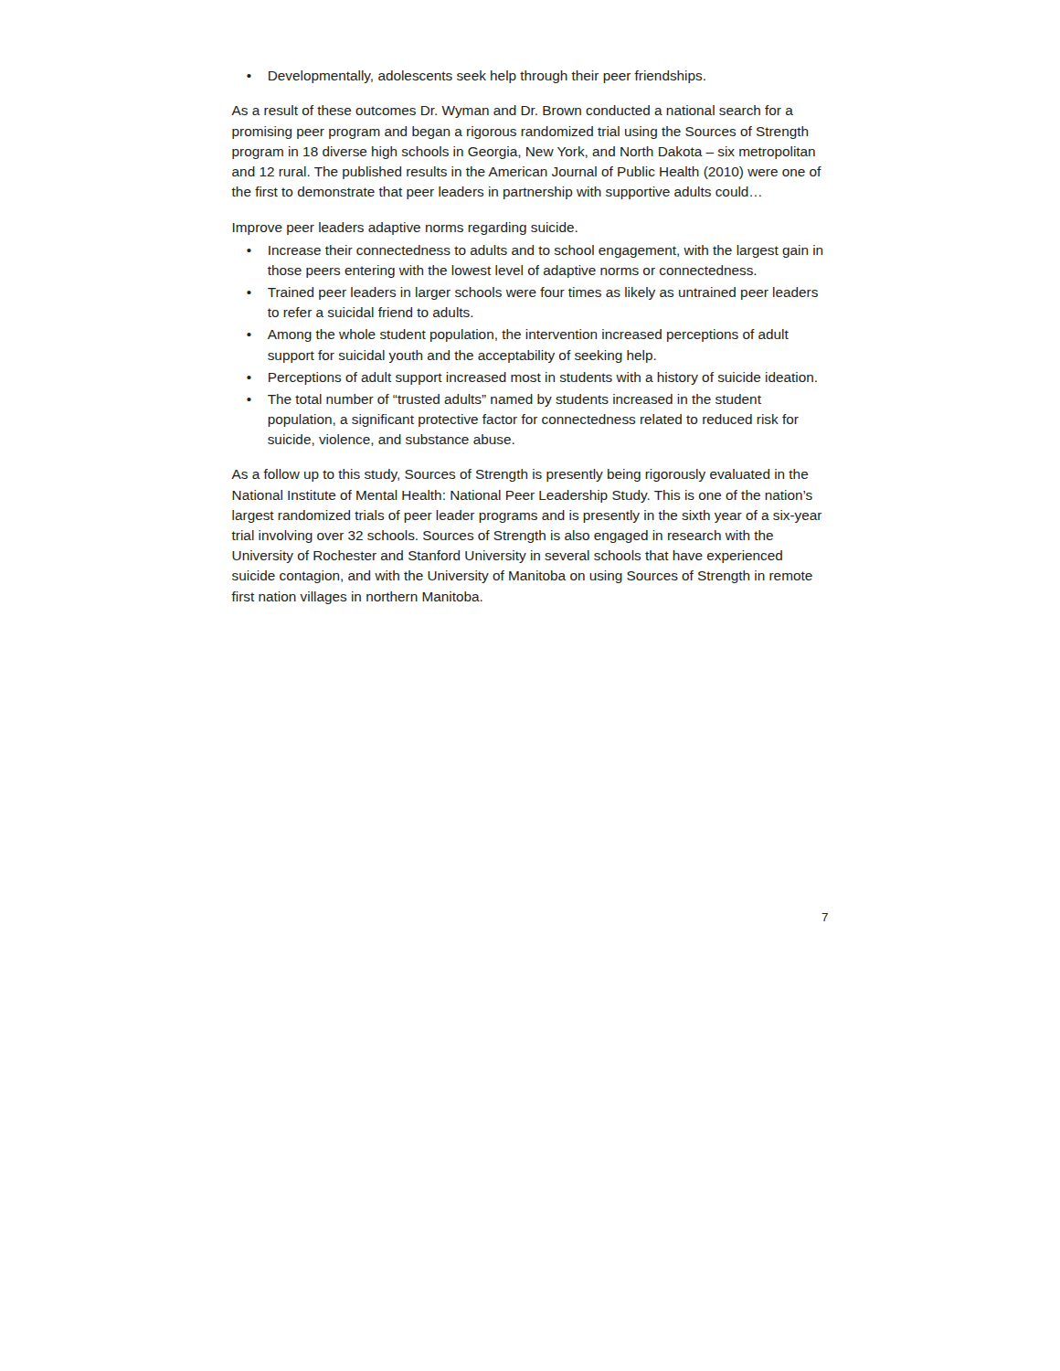Developmentally, adolescents seek help through their peer friendships.
As a result of these outcomes Dr. Wyman and Dr. Brown conducted a national search for a promising peer program and began a rigorous randomized trial using the Sources of Strength program in 18 diverse high schools in Georgia, New York, and North Dakota – six metropolitan and 12 rural. The published results in the American Journal of Public Health (2010) were one of the first to demonstrate that peer leaders in partnership with supportive adults could…
Improve peer leaders adaptive norms regarding suicide.
Increase their connectedness to adults and to school engagement, with the largest gain in those peers entering with the lowest level of adaptive norms or connectedness.
Trained peer leaders in larger schools were four times as likely as untrained peer leaders to refer a suicidal friend to adults.
Among the whole student population, the intervention increased perceptions of adult support for suicidal youth and the acceptability of seeking help.
Perceptions of adult support increased most in students with a history of suicide ideation.
The total number of “trusted adults” named by students increased in the student population, a significant protective factor for connectedness related to reduced risk for suicide, violence, and substance abuse.
As a follow up to this study, Sources of Strength is presently being rigorously evaluated in the National Institute of Mental Health: National Peer Leadership Study. This is one of the nation’s largest randomized trials of peer leader programs and is presently in the sixth year of a six-year trial involving over 32 schools. Sources of Strength is also engaged in research with the University of Rochester and Stanford University in several schools that have experienced suicide contagion, and with the University of Manitoba on using Sources of Strength in remote first nation villages in northern Manitoba.
7